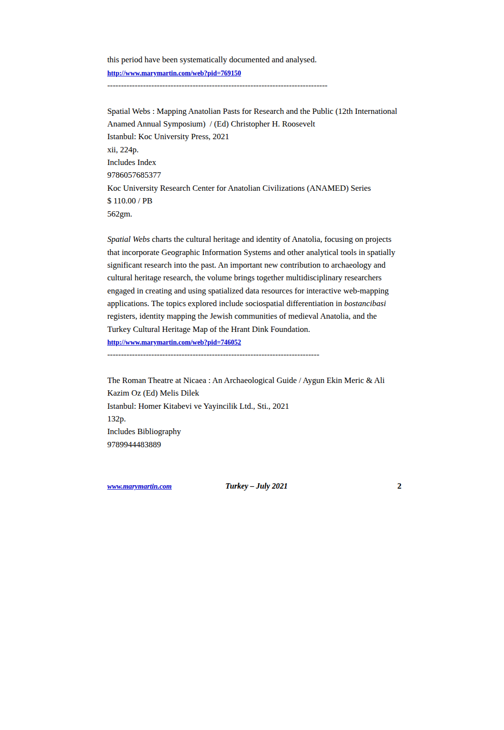this period have been systematically documented and analysed.
http://www.marymartin.com/web?pid=769150
--------------------------------------------------------------------------------
Spatial Webs : Mapping Anatolian Pasts for Research and the Public (12th International Anamed Annual Symposium) / (Ed) Christopher H. Roosevelt
Istanbul: Koc University Press, 2021
xii, 224p.
Includes Index
9786057685377
Koc University Research Center for Anatolian Civilizations (ANAMED) Series
$ 110.00 / PB
562gm.
Spatial Webs charts the cultural heritage and identity of Anatolia, focusing on projects that incorporate Geographic Information Systems and other analytical tools in spatially significant research into the past. An important new contribution to archaeology and cultural heritage research, the volume brings together multidisciplinary researchers engaged in creating and using spatialized data resources for interactive web-mapping applications. The topics explored include sociospatial differentiation in bostancibasi registers, identity mapping the Jewish communities of medieval Anatolia, and the Turkey Cultural Heritage Map of the Hrant Dink Foundation.
http://www.marymartin.com/web?pid=746052
-----------------------------------------------------------------------------
The Roman Theatre at Nicaea : An Archaeological Guide / Aygun Ekin Meric & Ali Kazim Oz (Ed) Melis Dilek
Istanbul: Homer Kitabevi ve Yayincilik Ltd., Sti., 2021
132p.
Includes Bibliography
9789944483889
www.marymartin.com Turkey – July 2021 2